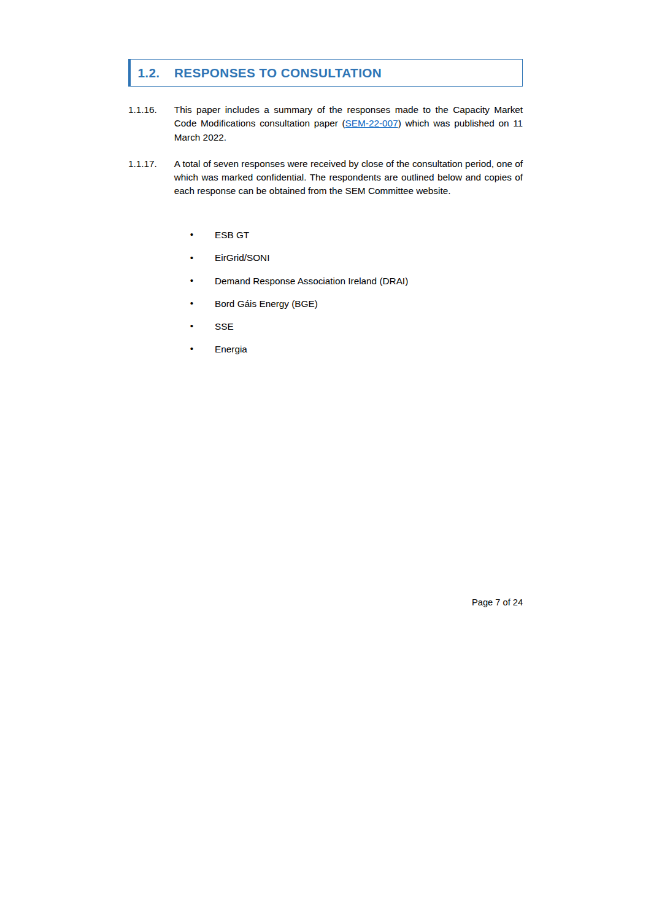1.2. RESPONSES TO CONSULTATION
1.1.16.
This paper includes a summary of the responses made to the Capacity Market Code Modifications consultation paper (SEM-22-007) which was published on 11 March 2022.
1.1.17.
A total of seven responses were received by close of the consultation period, one of which was marked confidential. The respondents are outlined below and copies of each response can be obtained from the SEM Committee website.
ESB GT
EirGrid/SONI
Demand Response Association Ireland (DRAI)
Bord Gáis Energy (BGE)
SSE
Energia
Page 7 of 24